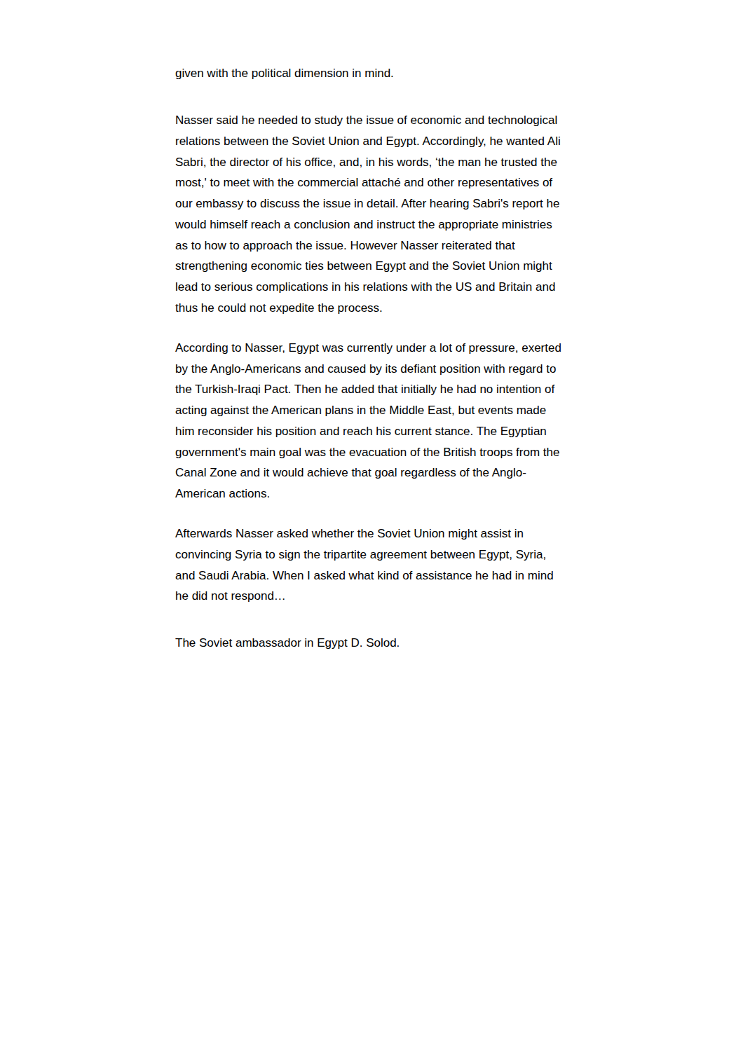given with the political dimension in mind.
Nasser said he needed to study the issue of economic and technological relations between the Soviet Union and Egypt. Accordingly, he wanted Ali Sabri, the director of his office, and, in his words, ‘the man he trusted the most,' to meet with the commercial attaché and other representatives of our embassy to discuss the issue in detail. After hearing Sabri's report he would himself reach a conclusion and instruct the appropriate ministries as to how to approach the issue. However Nasser reiterated that strengthening economic ties between Egypt and the Soviet Union might lead to serious complications in his relations with the US and Britain and thus he could not expedite the process.
According to Nasser, Egypt was currently under a lot of pressure, exerted by the Anglo-Americans and caused by its defiant position with regard to the Turkish-Iraqi Pact. Then he added that initially he had no intention of acting against the American plans in the Middle East, but events made him reconsider his position and reach his current stance. The Egyptian government's main goal was the evacuation of the British troops from the Canal Zone and it would achieve that goal regardless of the Anglo-American actions.
Afterwards Nasser asked whether the Soviet Union might assist in convincing Syria to sign the tripartite agreement between Egypt, Syria, and Saudi Arabia. When I asked what kind of assistance he had in mind he did not respond…
The Soviet ambassador in Egypt D. Solod.